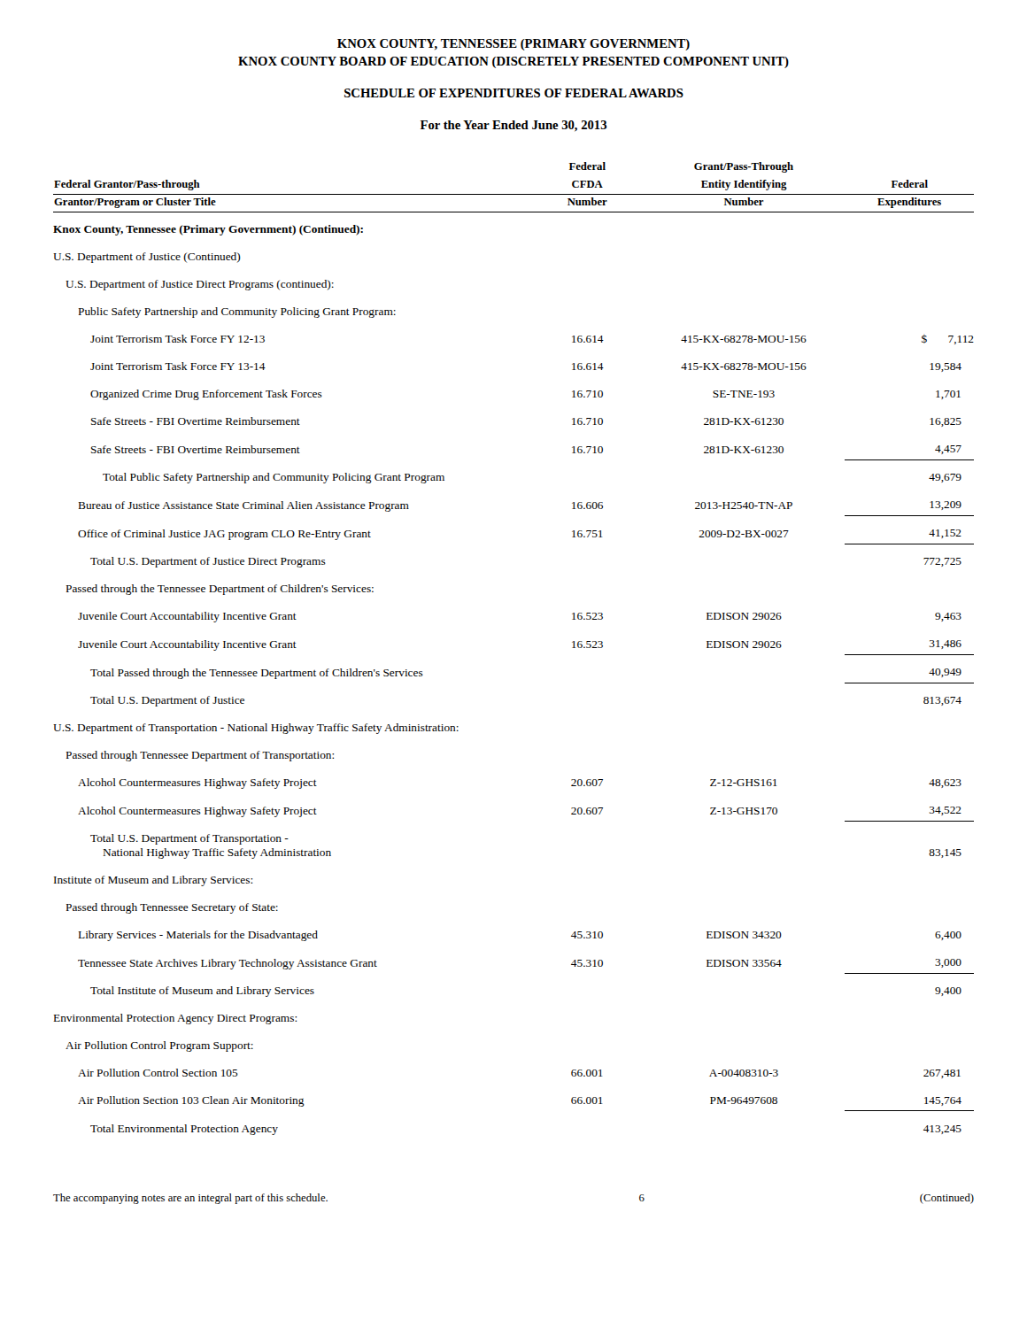KNOX COUNTY, TENNESSEE (PRIMARY GOVERNMENT)
KNOX COUNTY BOARD OF EDUCATION (DISCRETELY PRESENTED COMPONENT UNIT)
SCHEDULE OF EXPENDITURES OF FEDERAL AWARDS
For the Year Ended June 30, 2013
| | Federal | Grant/Pass-Through | |
| --- | --- | --- | --- |
| Federal Grantor/Pass-through | CFDA | Entity Identifying | Federal |
| Grantor/Program or Cluster Title | Number | Number | Expenditures |
| Knox County, Tennessee (Primary Government) (Continued): | | | |
| U.S. Department of Justice (Continued) | | | |
| U.S. Department of Justice Direct Programs (continued): | | | |
| Public Safety Partnership and Community Policing Grant Program: | | | |
| Joint Terrorism Task Force FY 12-13 | 16.614 | 415-KX-68278-MOU-156 | $ 7,112 |
| Joint Terrorism Task Force FY 13-14 | 16.614 | 415-KX-68278-MOU-156 | 19,584 |
| Organized Crime Drug Enforcement Task Forces | 16.710 | SE-TNE-193 | 1,701 |
| Safe Streets - FBI Overtime Reimbursement | 16.710 | 281D-KX-61230 | 16,825 |
| Safe Streets - FBI Overtime Reimbursement | 16.710 | 281D-KX-61230 | 4,457 |
| Total Public Safety Partnership and Community Policing Grant Program | | | 49,679 |
| Bureau of Justice Assistance State Criminal Alien Assistance Program | 16.606 | 2013-H2540-TN-AP | 13,209 |
| Office of Criminal Justice JAG program CLO Re-Entry Grant | 16.751 | 2009-D2-BX-0027 | 41,152 |
| Total U.S. Department of Justice Direct Programs | | | 772,725 |
| Passed through the Tennessee Department of Children's Services: | | | |
| Juvenile Court Accountability Incentive Grant | 16.523 | EDISON 29026 | 9,463 |
| Juvenile Court Accountability Incentive Grant | 16.523 | EDISON 29026 | 31,486 |
| Total Passed through the Tennessee Department of Children's Services | | | 40,949 |
| Total U.S. Department of Justice | | | 813,674 |
| U.S. Department of Transportation - National Highway Traffic Safety Administration: | | | |
| Passed through Tennessee Department of Transportation: | | | |
| Alcohol Countermeasures Highway Safety Project | 20.607 | Z-12-GHS161 | 48,623 |
| Alcohol Countermeasures Highway Safety Project | 20.607 | Z-13-GHS170 | 34,522 |
| Total U.S. Department of Transportation - National Highway Traffic Safety Administration | | | 83,145 |
| Institute of Museum and Library Services: | | | |
| Passed through Tennessee Secretary of State: | | | |
| Library Services - Materials for the Disadvantaged | 45.310 | EDISON 34320 | 6,400 |
| Tennessee State Archives Library Technology Assistance Grant | 45.310 | EDISON 33564 | 3,000 |
| Total Institute of Museum and Library Services | | | 9,400 |
| Environmental Protection Agency Direct Programs: | | | |
| Air Pollution Control Program Support: | | | |
| Air Pollution Control Section 105 | 66.001 | A-00408310-3 | 267,481 |
| Air Pollution Section 103 Clean Air Monitoring | 66.001 | PM-96497608 | 145,764 |
| Total Environmental Protection Agency | | | 413,245 |
The accompanying notes are an integral part of this schedule.
6
(Continued)